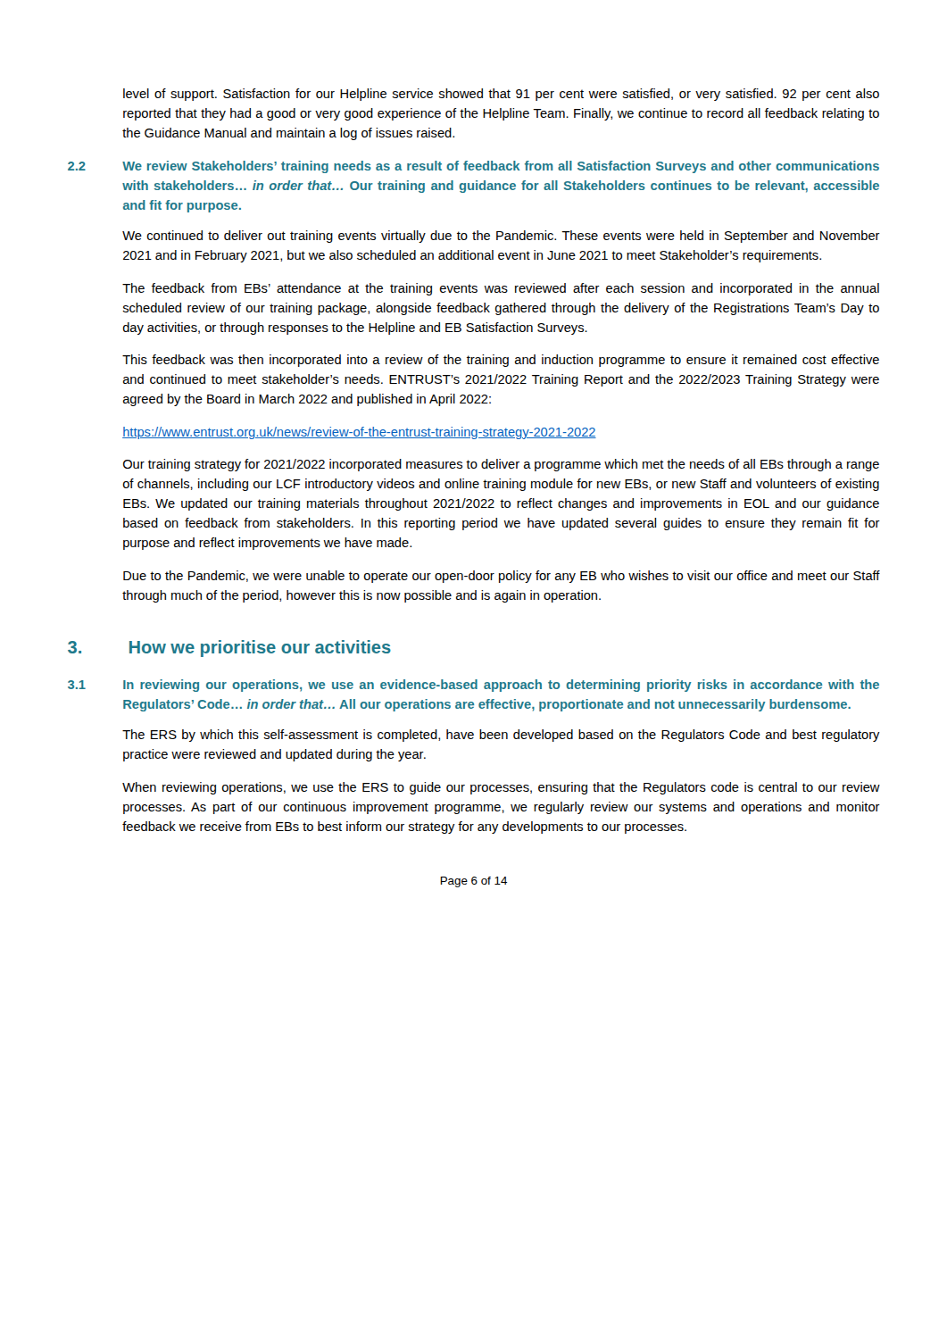level of support. Satisfaction for our Helpline service showed that 91 per cent were satisfied, or very satisfied. 92 per cent also reported that they had a good or very good experience of the Helpline Team. Finally, we continue to record all feedback relating to the Guidance Manual and maintain a log of issues raised.
2.2
We review Stakeholders’ training needs as a result of feedback from all Satisfaction Surveys and other communications with stakeholders… in order that… Our training and guidance for all Stakeholders continues to be relevant, accessible and fit for purpose.
We continued to deliver out training events virtually due to the Pandemic. These events were held in September and November 2021 and in February 2021, but we also scheduled an additional event in June 2021 to meet Stakeholder’s requirements.
The feedback from EBs’ attendance at the training events was reviewed after each session and incorporated in the annual scheduled review of our training package, alongside feedback gathered through the delivery of the Registrations Team’s Day to day activities, or through responses to the Helpline and EB Satisfaction Surveys.
This feedback was then incorporated into a review of the training and induction programme to ensure it remained cost effective and continued to meet stakeholder’s needs. ENTRUST’s 2021/2022 Training Report and the 2022/2023 Training Strategy were agreed by the Board in March 2022 and published in April 2022:
https://www.entrust.org.uk/news/review-of-the-entrust-training-strategy-2021-2022
Our training strategy for 2021/2022 incorporated measures to deliver a programme which met the needs of all EBs through a range of channels, including our LCF introductory videos and online training module for new EBs, or new Staff and volunteers of existing EBs. We updated our training materials throughout 2021/2022 to reflect changes and improvements in EOL and our guidance based on feedback from stakeholders. In this reporting period we have updated several guides to ensure they remain fit for purpose and reflect improvements we have made.
Due to the Pandemic, we were unable to operate our open-door policy for any EB who wishes to visit our office and meet our Staff through much of the period, however this is now possible and is again in operation.
3. How we prioritise our activities
3.1
In reviewing our operations, we use an evidence-based approach to determining priority risks in accordance with the Regulators’ Code… in order that… All our operations are effective, proportionate and not unnecessarily burdensome.
The ERS by which this self-assessment is completed, have been developed based on the Regulators Code and best regulatory practice were reviewed and updated during the year.
When reviewing operations, we use the ERS to guide our processes, ensuring that the Regulators code is central to our review processes. As part of our continuous improvement programme, we regularly review our systems and operations and monitor feedback we receive from EBs to best inform our strategy for any developments to our processes.
Page 6 of 14